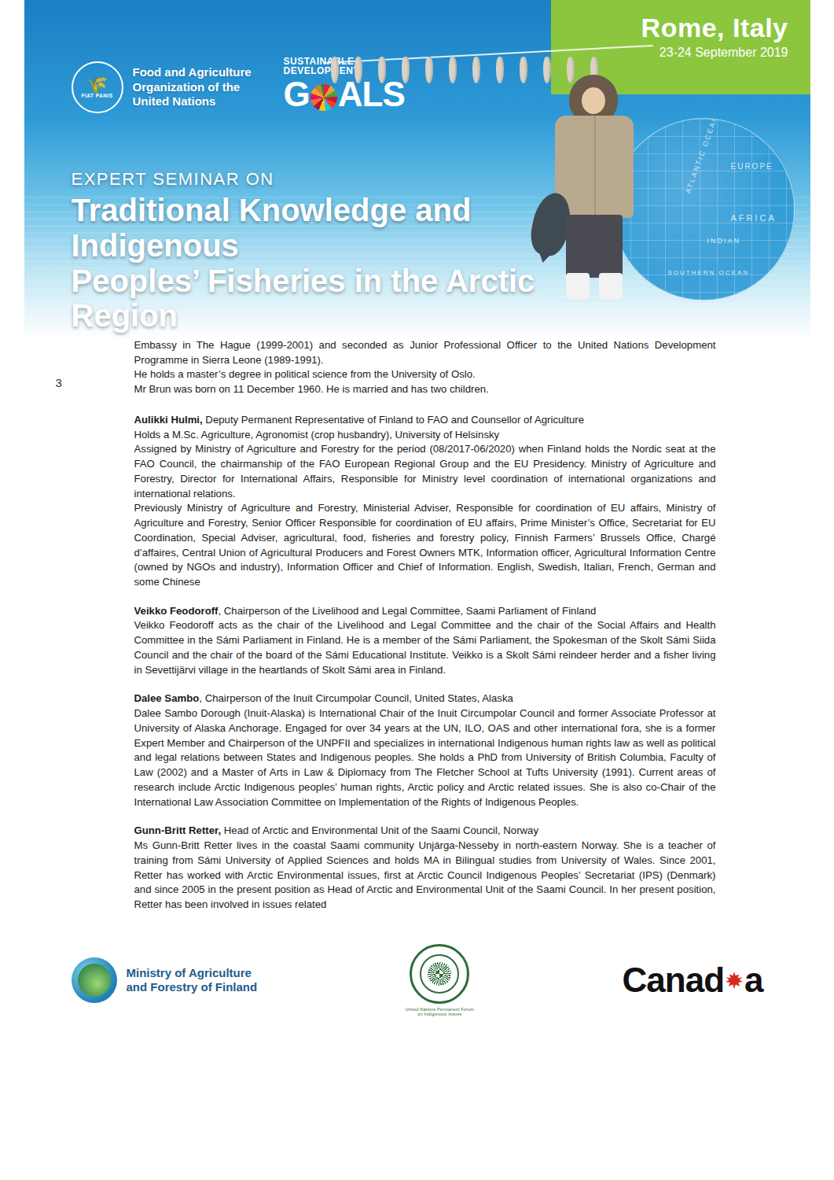Atlantic Ocean EUROPE AFRICA Indian Southern Ocean
🌾 FIAT PANIS
Food and Agriculture
Organization of the
United Nations
SUSTAINABLE
DEVELOPMENT
G ALS
Rome, Italy
23-24 September 2019
Expert Seminar on
Traditional Knowledge and Indigenous
Peoples’ Fisheries in the Arctic Region
3
Embassy in The Hague (1999-2001) and seconded as Junior Professional Officer to the United Nations Development Programme in Sierra Leone (1989-1991).
He holds a master’s degree in political science from the University of Oslo.
Mr Brun was born on 11 December 1960. He is married and has two children.
Aulikki Hulmi, Deputy Permanent Representative of Finland to FAO and Counsellor of Agriculture
Holds a M.Sc. Agriculture, Agronomist (crop husbandry), University of Helsinsky
Assigned by Ministry of Agriculture and Forestry for the period (08/2017-06/2020) when Finland holds the Nordic seat at the FAO Council, the chairmanship of the FAO European Regional Group and the EU Presidency. Ministry of Agriculture and Forestry, Director for International Affairs, Responsible for Ministry level coordination of international organizations and international relations.
Previously Ministry of Agriculture and Forestry, Ministerial Adviser, Responsible for coordination of EU affairs, Ministry of Agriculture and Forestry, Senior Officer Responsible for coordination of EU affairs, Prime Minister’s Office, Secretariat for EU Coordination, Special Adviser, agricultural, food, fisheries and forestry policy, Finnish Farmers’ Brussels Office, Chargé d’affaires, Central Union of Agricultural Producers and Forest Owners MTK, Information officer, Agricultural Information Centre (owned by NGOs and industry), Information Officer and Chief of Information. English, Swedish, Italian, French, German and some Chinese
Veikko Feodoroff, Chairperson of the Livelihood and Legal Committee, Saami Parliament of Finland
Veikko Feodoroff acts as the chair of the Livelihood and Legal Committee and the chair of the Social Affairs and Health Committee in the Sámi Parliament in Finland. He is a member of the Sámi Parliament, the Spokesman of the Skolt Sámi Siida Council and the chair of the board of the Sámi Educational Institute. Veikko is a Skolt Sámi reindeer herder and a fisher living in Sevettijärvi village in the heartlands of Skolt Sámi area in Finland.
Dalee Sambo, Chairperson of the Inuit Circumpolar Council, United States, Alaska
Dalee Sambo Dorough (Inuit-Alaska) is International Chair of the Inuit Circumpolar Council and former Associate Professor at University of Alaska Anchorage. Engaged for over 34 years at the UN, ILO, OAS and other international fora, she is a former Expert Member and Chairperson of the UNPFII and specializes in international Indigenous human rights law as well as political and legal relations between States and Indigenous peoples. She holds a PhD from University of British Columbia, Faculty of Law (2002) and a Master of Arts in Law & Diplomacy from The Fletcher School at Tufts University (1991). Current areas of research include Arctic Indigenous peoples’ human rights, Arctic policy and Arctic related issues. She is also co-Chair of the International Law Association Committee on Implementation of the Rights of Indigenous Peoples.
Gunn-Britt Retter, Head of Arctic and Environmental Unit of the Saami Council, Norway
Ms Gunn-Britt Retter lives in the coastal Saami community Unjárga-Nesseby in north-eastern Norway. She is a teacher of training from Sámi University of Applied Sciences and holds MA in Bilingual studies from University of Wales. Since 2001, Retter has worked with Arctic Environmental issues, first at Arctic Council Indigenous Peoples’ Secretariat (IPS) (Denmark) and since 2005 in the present position as Head of Arctic and Environmental Unit of the Saami Council. In her present position, Retter has been involved in issues related
Ministry of Agriculture
and Forestry of Finland
United Nations Permanent Forum
on Indigenous Issues
Canad a